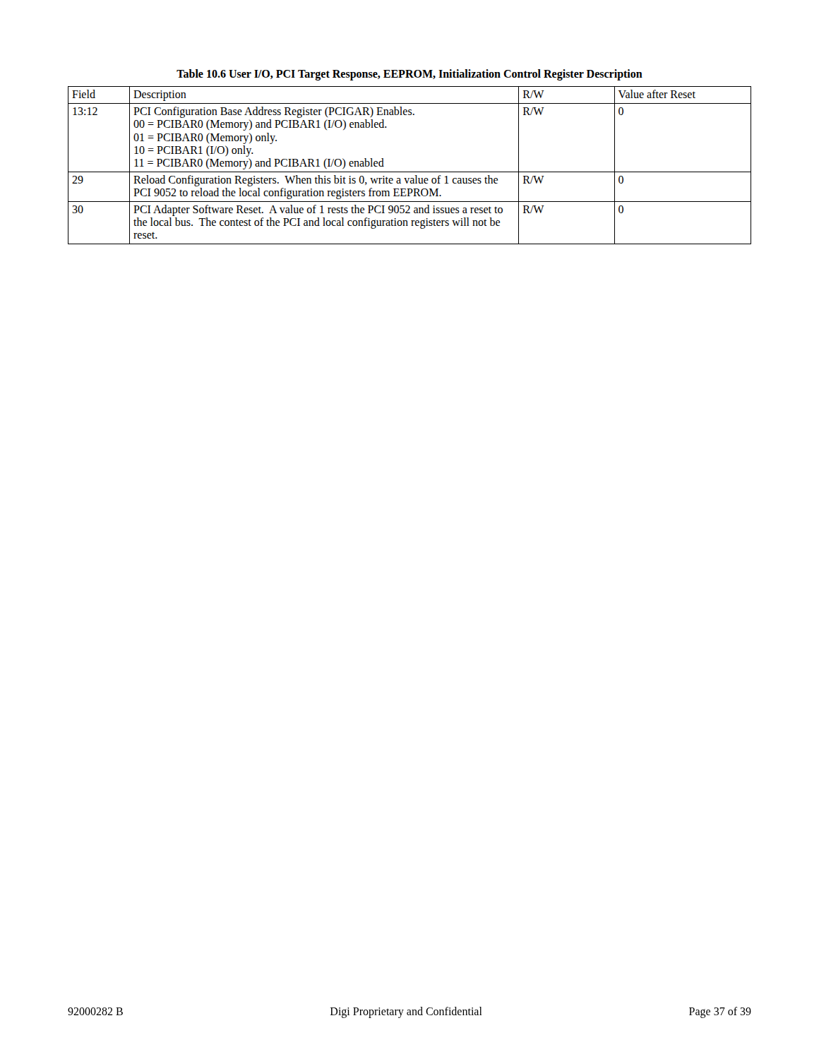Table 10.6 User I/O, PCI Target Response, EEPROM, Initialization Control Register Description
| Field | Description | R/W | Value after Reset |
| --- | --- | --- | --- |
| 13:12 | PCI Configuration Base Address Register (PCIGAR) Enables. 00 = PCIBAR0 (Memory) and PCIBAR1 (I/O) enabled. 01 = PCIBAR0 (Memory) only. 10 = PCIBAR1 (I/O) only. 11 = PCIBAR0 (Memory) and PCIBAR1 (I/O) enabled | R/W | 0 |
| 29 | Reload Configuration Registers. When this bit is 0, write a value of 1 causes the PCI 9052 to reload the local configuration registers from EEPROM. | R/W | 0 |
| 30 | PCI Adapter Software Reset. A value of 1 rests the PCI 9052 and issues a reset to the local bus. The contest of the PCI and local configuration registers will not be reset. | R/W | 0 |
92000282 B Digi Proprietary and Confidential Page 37 of 39